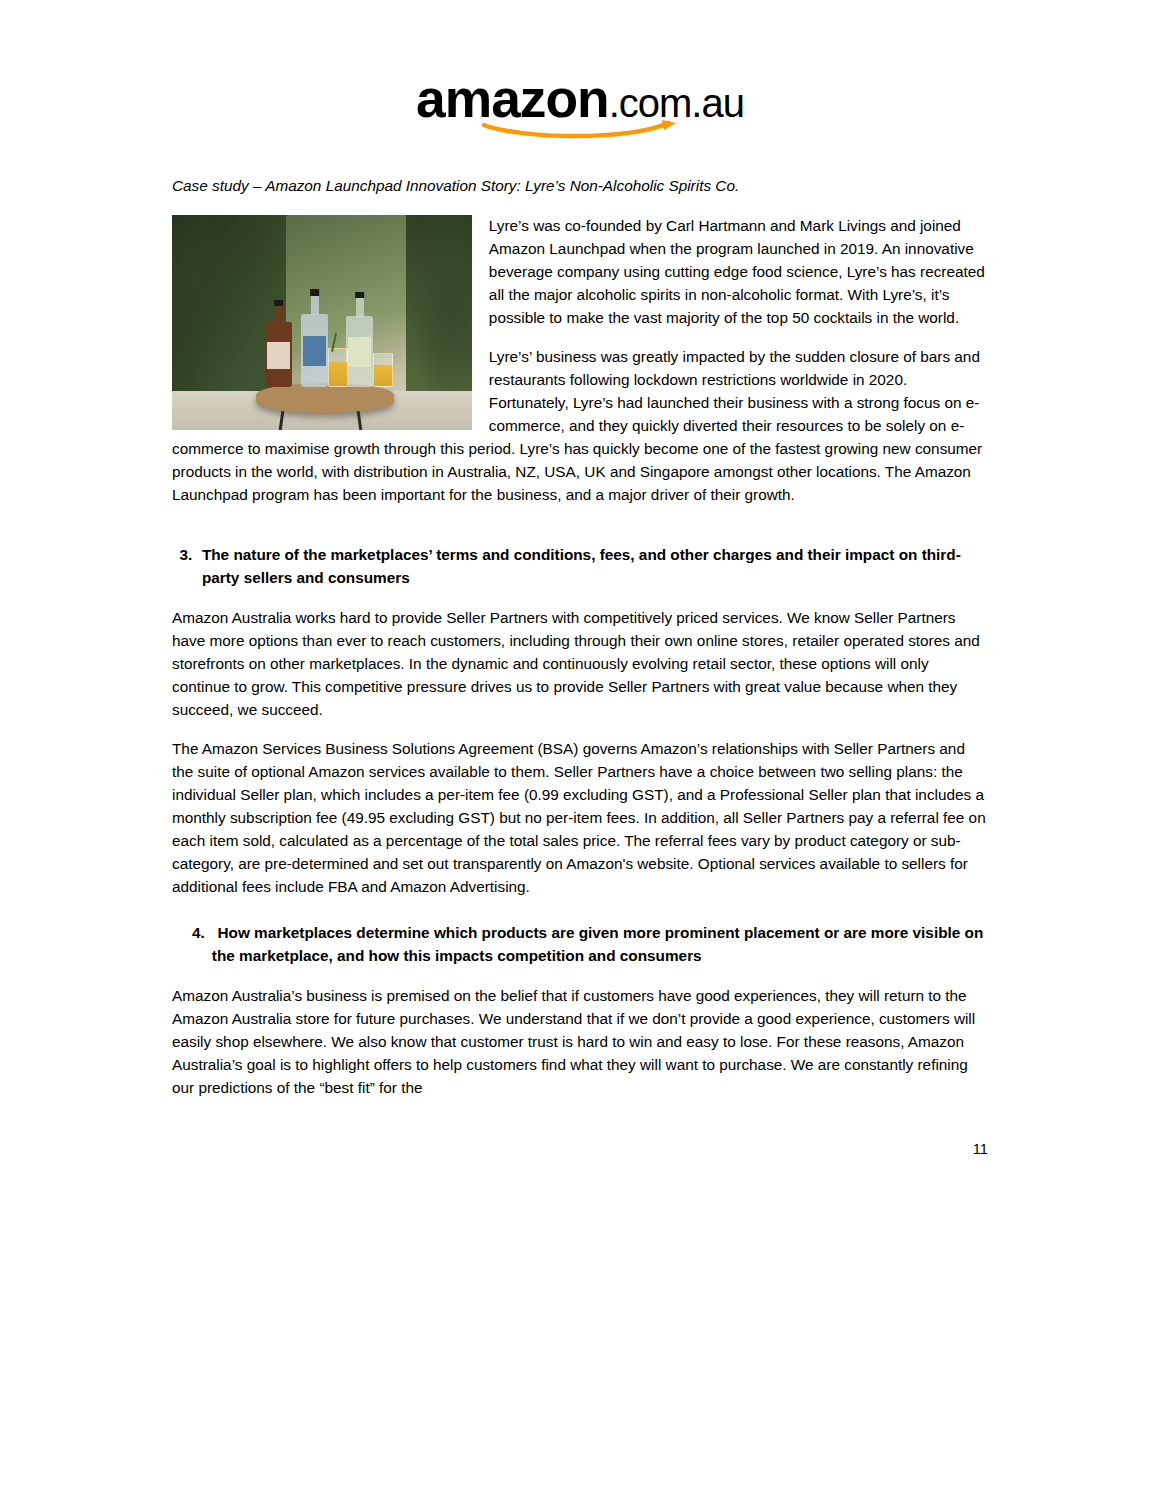amazon.com.au
Case study – Amazon Launchpad Innovation Story: Lyre’s Non-Alcoholic Spirits Co.
Lyre’s was co-founded by Carl Hartmann and Mark Livings and joined Amazon Launchpad when the program launched in 2019. An innovative beverage company using cutting edge food science, Lyre’s has recreated all the major alcoholic spirits in non-alcoholic format. With Lyre’s, it’s possible to make the vast majority of the top 50 cocktails in the world.
Lyre’s’ business was greatly impacted by the sudden closure of bars and restaurants following lockdown restrictions worldwide in 2020. Fortunately, Lyre’s had launched their business with a strong focus on e-commerce, and they quickly diverted their resources to be solely on e-commerce to maximise growth through this period. Lyre’s has quickly become one of the fastest growing new consumer products in the world, with distribution in Australia, NZ, USA, UK and Singapore amongst other locations. The Amazon Launchpad program has been important for the business, and a major driver of their growth.
The nature of the marketplaces’ terms and conditions, fees, and other charges and their impact on third-party sellers and consumers
Amazon Australia works hard to provide Seller Partners with competitively priced services. We know Seller Partners have more options than ever to reach customers, including through their own online stores, retailer operated stores and storefronts on other marketplaces. In the dynamic and continuously evolving retail sector, these options will only continue to grow. This competitive pressure drives us to provide Seller Partners with great value because when they succeed, we succeed.
The Amazon Services Business Solutions Agreement (BSA) governs Amazon’s relationships with Seller Partners and the suite of optional Amazon services available to them. Seller Partners have a choice between two selling plans: the individual Seller plan, which includes a per-item fee (0.99 excluding GST), and a Professional Seller plan that includes a monthly subscription fee (49.95 excluding GST) but no per-item fees. In addition, all Seller Partners pay a referral fee on each item sold, calculated as a percentage of the total sales price. The referral fees vary by product category or sub-category, are pre-determined and set out transparently on Amazon's website. Optional services available to sellers for additional fees include FBA and Amazon Advertising.
4. How marketplaces determine which products are given more prominent placement or are more visible on the marketplace, and how this impacts competition and consumers
Amazon Australia’s business is premised on the belief that if customers have good experiences, they will return to the Amazon Australia store for future purchases. We understand that if we don’t provide a good experience, customers will easily shop elsewhere. We also know that customer trust is hard to win and easy to lose. For these reasons, Amazon Australia’s goal is to highlight offers to help customers find what they will want to purchase. We are constantly refining our predictions of the “best fit” for the
11